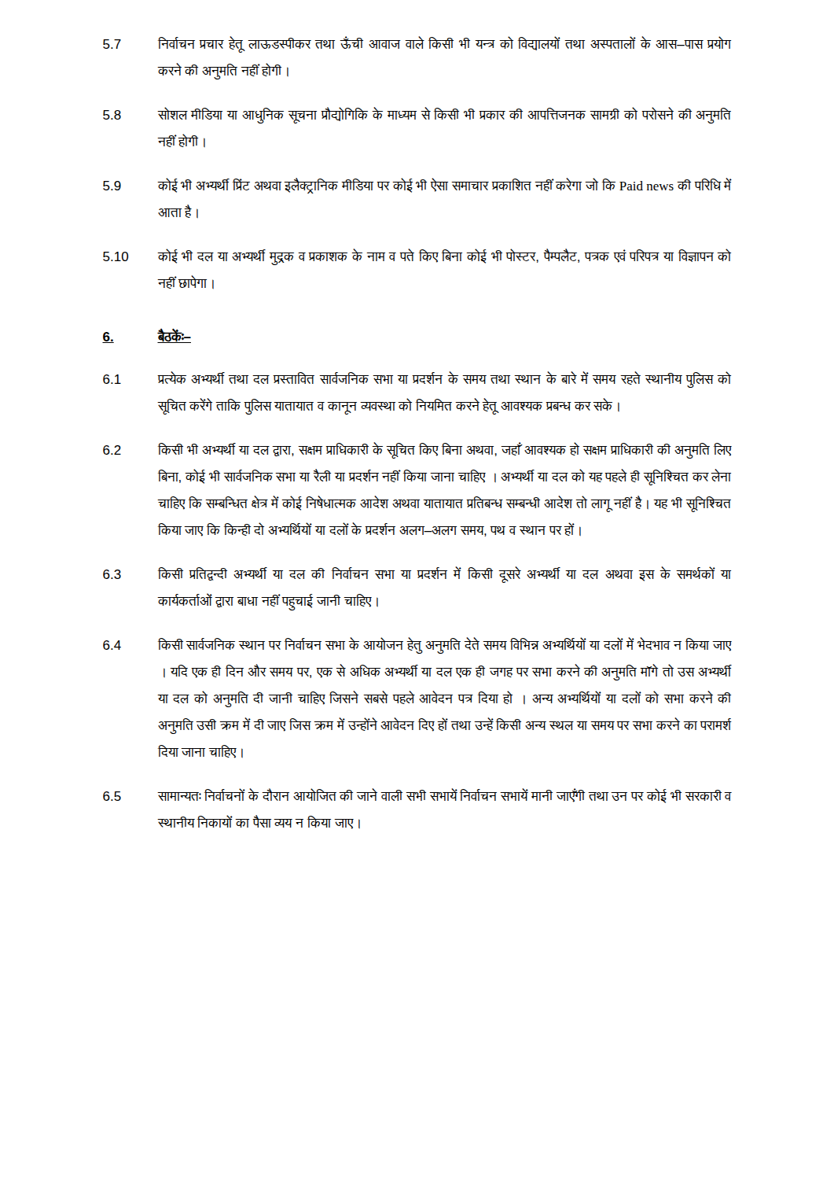5.7
निर्वाचन प्रचार हेतू लाऊडस्पीकर तथा ऊँची आवाज वाले किसी भी यन्त्र को विद्यालयों तथा अस्पतालों के आस–पास प्रयोग करने की अनुमति नहीं होगी।
5.8
सोशल मीडिया या आधुनिक सूचना प्रौद्योगिकि के माध्यम से किसी भी प्रकार की आपत्तिजनक सामग्री को परोसने की अनुमति नहीं होगी।
5.9
कोई भी अभ्यर्थी प्रिंट अथवा इलैक्ट्रानिक मीडिया पर कोई भी ऐसा समाचार प्रकाशित नहीं करेगा जो कि Paid news की परिधि में आता है।
5.10
कोई भी दल या अभ्यर्थी मुद्रक व प्रकाशक के नाम व पते किए बिना कोई भी पोस्टर, पैम्पलैट, पत्रक एवं परिपत्र या विज्ञापन को नहीं छापेगा।
6. बैठकेंः–
6.1
प्रत्येक अभ्यर्थी तथा दल प्रस्तावित सार्वजनिक सभा या प्रदर्शन के समय तथा स्थान के बारे में समय रहते स्थानीय पुलिस को सूचित करेंगे ताकि पुलिस यातायात व कानून व्यवस्था को नियमित करने हेतू आवश्यक प्रबन्ध कर सके।
6.2
किसी भी अभ्यर्थी या दल द्वारा, सक्षम प्राधिकारी के सूचित किए बिना अथवा, जहाँ आवश्यक हो सक्षम प्राधिकारी की अनुमति लिए बिना, कोई भी सार्वजनिक सभा या रैली या प्रदर्शन नहीं किया जाना चाहिए । अभ्यर्थी या दल को यह पहले ही सूनिश्चित कर लेना चाहिए कि सम्बन्धित क्षेत्र में कोई निषेधात्मक आदेश अथवा यातायात प्रतिबन्ध सम्बन्धी आदेश तो लागू नहीं है। यह भी सूनिश्चित किया जाए कि किन्ही दो अभ्यर्थियों या दलों के प्रदर्शन अलग–अलग समय, पथ व स्थान पर हों।
6.3
किसी प्रतिद्वन्दी अभ्यर्थी या दल की निर्वाचन सभा या प्रदर्शन में किसी दूसरे अभ्यर्थी या दल अथवा इस के समर्थकों या कार्यकर्ताओं द्वारा बाधा नहीं पहुचाई जानी चाहिए।
6.4
किसी सार्वजनिक स्थान पर निर्वाचन सभा के आयोजन हेतु अनुमति देते समय विभिन्न अभ्यर्थियों या दलों में भेदभाव न किया जाए । यदि एक ही दिन और समय पर, एक से अधिक अभ्यर्थी या दल एक ही जगह पर सभा करने की अनुमति मॉगे तो उस अभ्यर्थी या दल को अनुमति दी जानी चाहिए जिसने सबसे पहले आवेदन पत्र दिया हो । अन्य अभ्यर्थियों या दलों को सभा करने की अनुमति उसी क्रम में दी जाए जिस क्रम में उन्होंने आवेदन दिए हों तथा उन्हें किसी अन्य स्थल या समय पर सभा करने का परामर्श दिया जाना चाहिए।
6.5
सामान्यतः निर्वाचनों के दौरान आयोजित की जाने वाली सभी सभायें निर्वाचन सभायें मानी जाएँगी तथा उन पर कोई भी सरकारी व स्थानीय निकायों का पैसा व्यय न किया जाए।